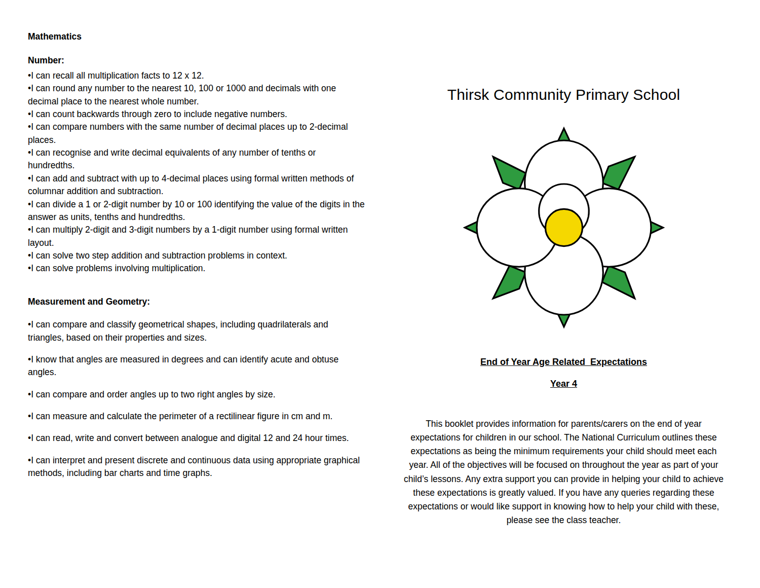Mathematics
Number:
•I can recall all multiplication facts to 12 x 12.
•I can round any number to the nearest 10, 100 or 1000 and decimals with one decimal place to the nearest whole number.
•I can count backwards through zero to include negative numbers.
•I can compare numbers with the same number of decimal places up to 2-decimal places.
•I can recognise and write decimal equivalents of any number of tenths or hundredths.
•I can add and subtract with up to 4-decimal places using formal written methods of columnar addition and subtraction.
•I can divide a 1 or 2-digit number by 10 or 100 identifying the value of the digits in the answer as units, tenths and hundredths.
•I can multiply 2-digit and 3-digit numbers by a 1-digit number using formal written layout.
•I can solve two step addition and subtraction problems in context.
•I can solve problems involving multiplication.
Measurement and Geometry:
•I can compare and classify geometrical shapes, including quadrilaterals and triangles, based on their properties and sizes.
•I know that angles are measured in degrees and can identify acute and obtuse angles.
•I can compare and order angles up to two right angles by size.
•I can measure and calculate the perimeter of a rectilinear figure in cm and m.
•I can read, write and convert between analogue and digital 12 and 24 hour times.
•I can interpret and present discrete and continuous data using appropriate graphical methods, including bar charts and time graphs.
Thirsk Community Primary School
End of Year Age Related Expectations
Year 4
This booklet provides information for parents/carers on the end of year expectations for children in our school. The National Curriculum outlines these expectations as being the minimum requirements your child should meet each year. All of the objectives will be focused on throughout the year as part of your child’s lessons. Any extra support you can provide in helping your child to achieve these expectations is greatly valued. If you have any queries regarding these expectations or would like support in knowing how to help your child with these, please see the class teacher.